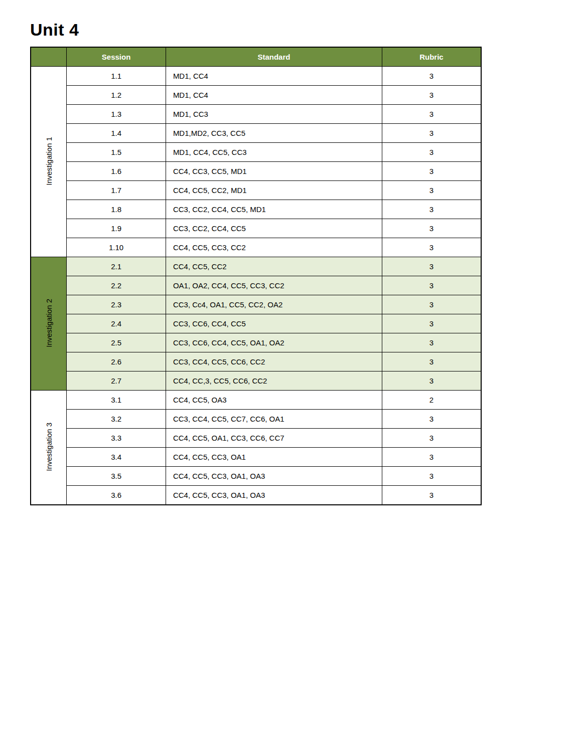Unit 4
| | Session | Standard | Rubric |
| --- | --- | --- | --- |
| Investigation 1 | 1.1 | MD1, CC4 | 3 |
| 1.2 | MD1, CC4 | 3 |
| 1.3 | MD1, CC3 | 3 |
| 1.4 | MD1,MD2, CC3, CC5 | 3 |
| 1.5 | MD1, CC4, CC5, CC3 | 3 |
| 1.6 | CC4, CC3, CC5, MD1 | 3 |
| 1.7 | CC4, CC5, CC2, MD1 | 3 |
| 1.8 | CC3, CC2, CC4, CC5, MD1 | 3 |
| 1.9 | CC3, CC2, CC4, CC5 | 3 |
| 1.10 | CC4, CC5, CC3, CC2 | 3 |
| Investigation 2 | 2.1 | CC4, CC5, CC2 | 3 |
| 2.2 | OA1, OA2, CC4, CC5, CC3, CC2 | 3 |
| 2.3 | CC3, Cc4, OA1, CC5, CC2, OA2 | 3 |
| 2.4 | CC3, CC6, CC4, CC5 | 3 |
| 2.5 | CC3, CC6, CC4, CC5, OA1, OA2 | 3 |
| 2.6 | CC3, CC4, CC5, CC6, CC2 | 3 |
| 2.7 | CC4, CC,3, CC5, CC6, CC2 | 3 |
| Investigation 3 | 3.1 | CC4, CC5, OA3 | 2 |
| 3.2 | CC3, CC4, CC5, CC7, CC6, OA1 | 3 |
| 3.3 | CC4, CC5, OA1, CC3, CC6, CC7 | 3 |
| 3.4 | CC4, CC5, CC3, OA1 | 3 |
| 3.5 | CC4, CC5, CC3, OA1, OA3 | 3 |
| 3.6 | CC4, CC5, CC3, OA1, OA3 | 3 |